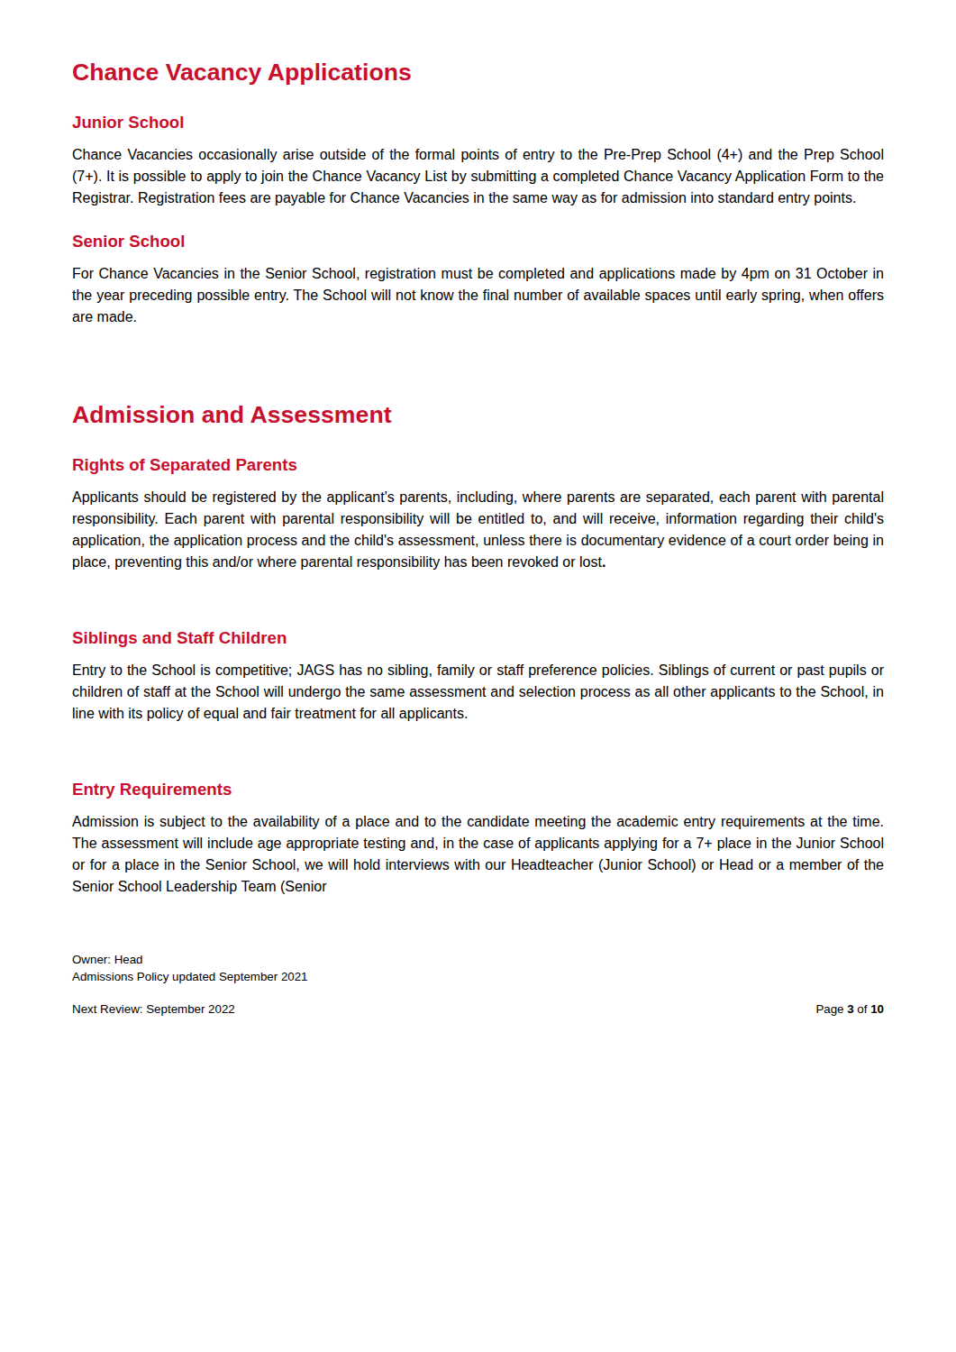Chance Vacancy Applications
Junior School
Chance Vacancies occasionally arise outside of the formal points of entry to the Pre-Prep School (4+) and the Prep School (7+). It is possible to apply to join the Chance Vacancy List by submitting a completed Chance Vacancy Application Form to the Registrar. Registration fees are payable for Chance Vacancies in the same way as for admission into standard entry points.
Senior School
For Chance Vacancies in the Senior School, registration must be completed and applications made by 4pm on 31 October in the year preceding possible entry. The School will not know the final number of available spaces until early spring, when offers are made.
Admission and Assessment
Rights of Separated Parents
Applicants should be registered by the applicant's parents, including, where parents are separated, each parent with parental responsibility. Each parent with parental responsibility will be entitled to, and will receive, information regarding their child's application, the application process and the child's assessment, unless there is documentary evidence of a court order being in place, preventing this and/or where parental responsibility has been revoked or lost.
Siblings and Staff Children
Entry to the School is competitive; JAGS has no sibling, family or staff preference policies. Siblings of current or past pupils or children of staff at the School will undergo the same assessment and selection process as all other applicants to the School, in line with its policy of equal and fair treatment for all applicants.
Entry Requirements
Admission is subject to the availability of a place and to the candidate meeting the academic entry requirements at the time. The assessment will include age appropriate testing and, in the case of applicants applying for a 7+ place in the Junior School or for a place in the Senior School, we will hold interviews with our Headteacher (Junior School) or Head or a member of the Senior School Leadership Team (Senior
Owner: Head
Admissions Policy updated September 2021
Next Review: September 2022 Page 3 of 10